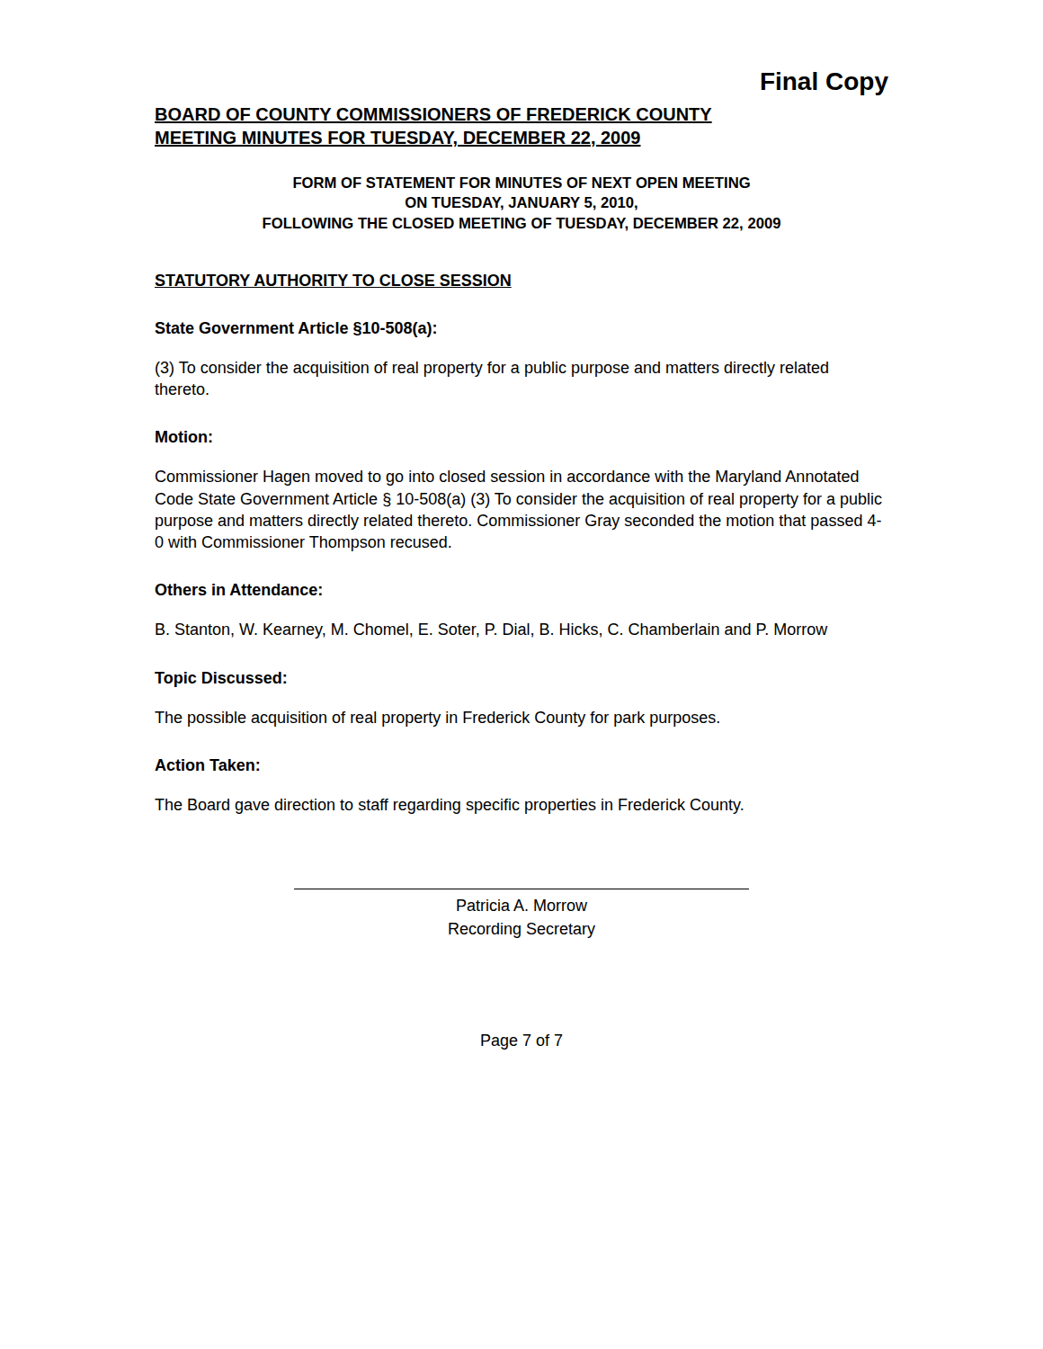Final Copy
BOARD OF COUNTY COMMISSIONERS OF FREDERICK COUNTY
MEETING MINUTES FOR TUESDAY, DECEMBER 22, 2009
FORM OF STATEMENT FOR MINUTES OF NEXT OPEN MEETING
ON TUESDAY, JANUARY 5, 2010,
FOLLOWING THE CLOSED MEETING OF TUESDAY, DECEMBER 22, 2009
STATUTORY AUTHORITY TO CLOSE SESSION
State Government Article §10-508(a):
(3) To consider the acquisition of real property for a public purpose and matters directly related thereto.
Motion:
Commissioner Hagen moved to go into closed session in accordance with the Maryland Annotated Code State Government Article § 10-508(a) (3) To consider the acquisition of real property for a public purpose and matters directly related thereto. Commissioner Gray seconded the motion that passed 4-0 with Commissioner Thompson recused.
Others in Attendance:
B. Stanton, W. Kearney, M. Chomel, E. Soter, P. Dial, B. Hicks, C. Chamberlain and P. Morrow
Topic Discussed:
The possible acquisition of real property in Frederick County for park purposes.
Action Taken:
The Board gave direction to staff regarding specific properties in Frederick County.
Patricia A. Morrow
Recording Secretary
Page 7 of 7